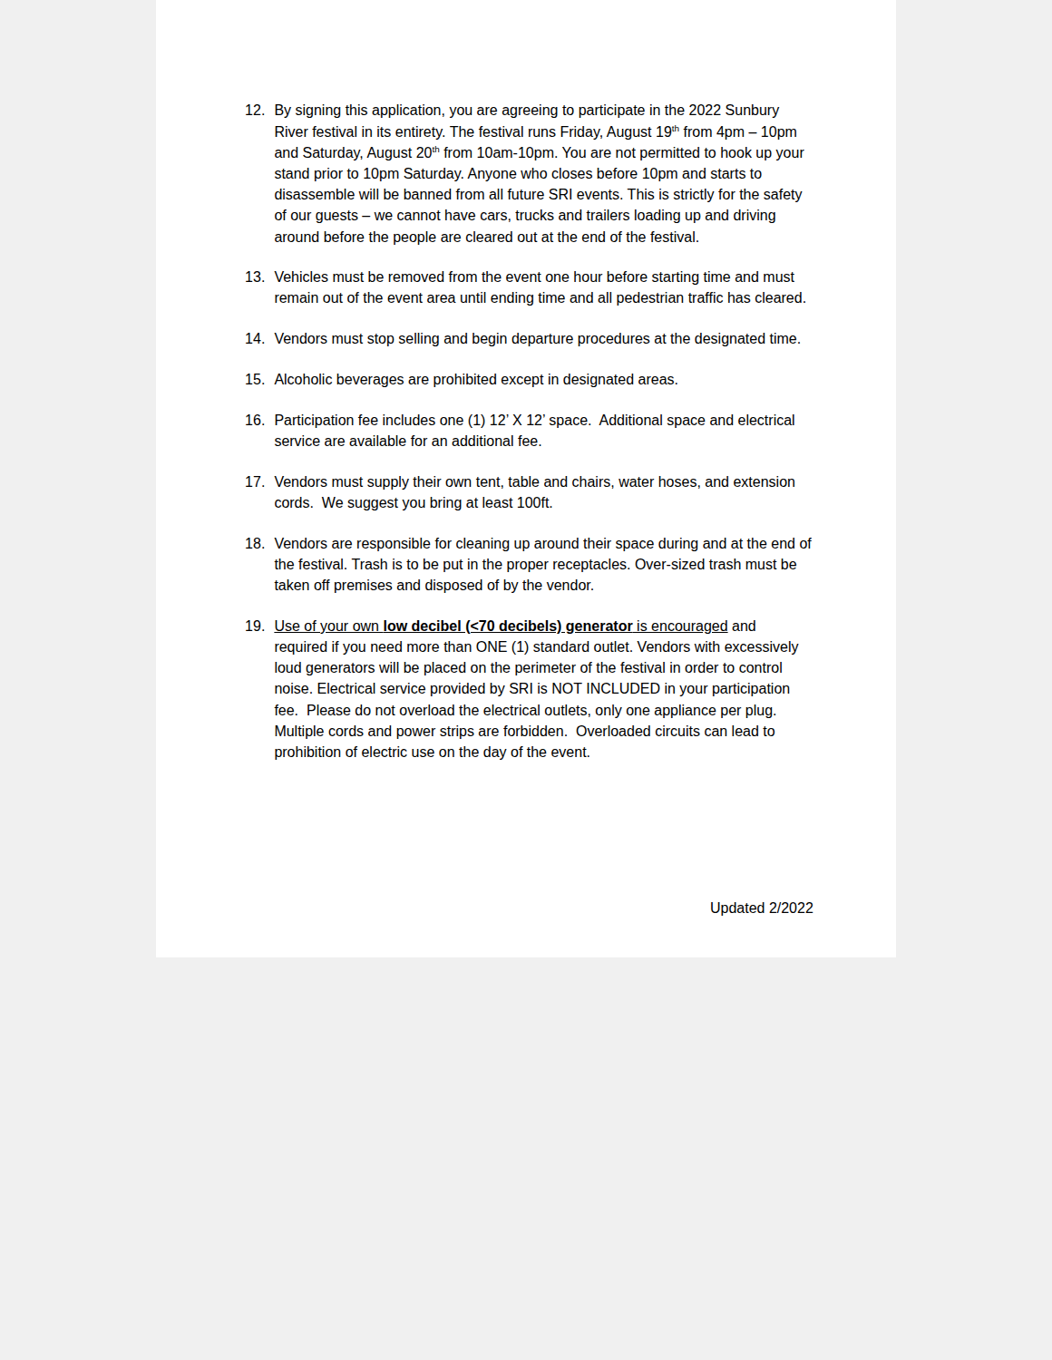By signing this application, you are agreeing to participate in the 2022 Sunbury River festival in its entirety. The festival runs Friday, August 19th from 4pm – 10pm and Saturday, August 20th from 10am-10pm. You are not permitted to hook up your stand prior to 10pm Saturday. Anyone who closes before 10pm and starts to disassemble will be banned from all future SRI events. This is strictly for the safety of our guests – we cannot have cars, trucks and trailers loading up and driving around before the people are cleared out at the end of the festival.
Vehicles must be removed from the event one hour before starting time and must remain out of the event area until ending time and all pedestrian traffic has cleared.
Vendors must stop selling and begin departure procedures at the designated time.
Alcoholic beverages are prohibited except in designated areas.
Participation fee includes one (1) 12’ X 12’ space. Additional space and electrical service are available for an additional fee.
Vendors must supply their own tent, table and chairs, water hoses, and extension cords. We suggest you bring at least 100ft.
Vendors are responsible for cleaning up around their space during and at the end of the festival. Trash is to be put in the proper receptacles. Over-sized trash must be taken off premises and disposed of by the vendor.
Use of your own low decibel (<70 decibels) generator is encouraged and required if you need more than ONE (1) standard outlet. Vendors with excessively loud generators will be placed on the perimeter of the festival in order to control noise. Electrical service provided by SRI is NOT INCLUDED in your participation fee. Please do not overload the electrical outlets, only one appliance per plug. Multiple cords and power strips are forbidden. Overloaded circuits can lead to prohibition of electric use on the day of the event.
Updated 2/2022